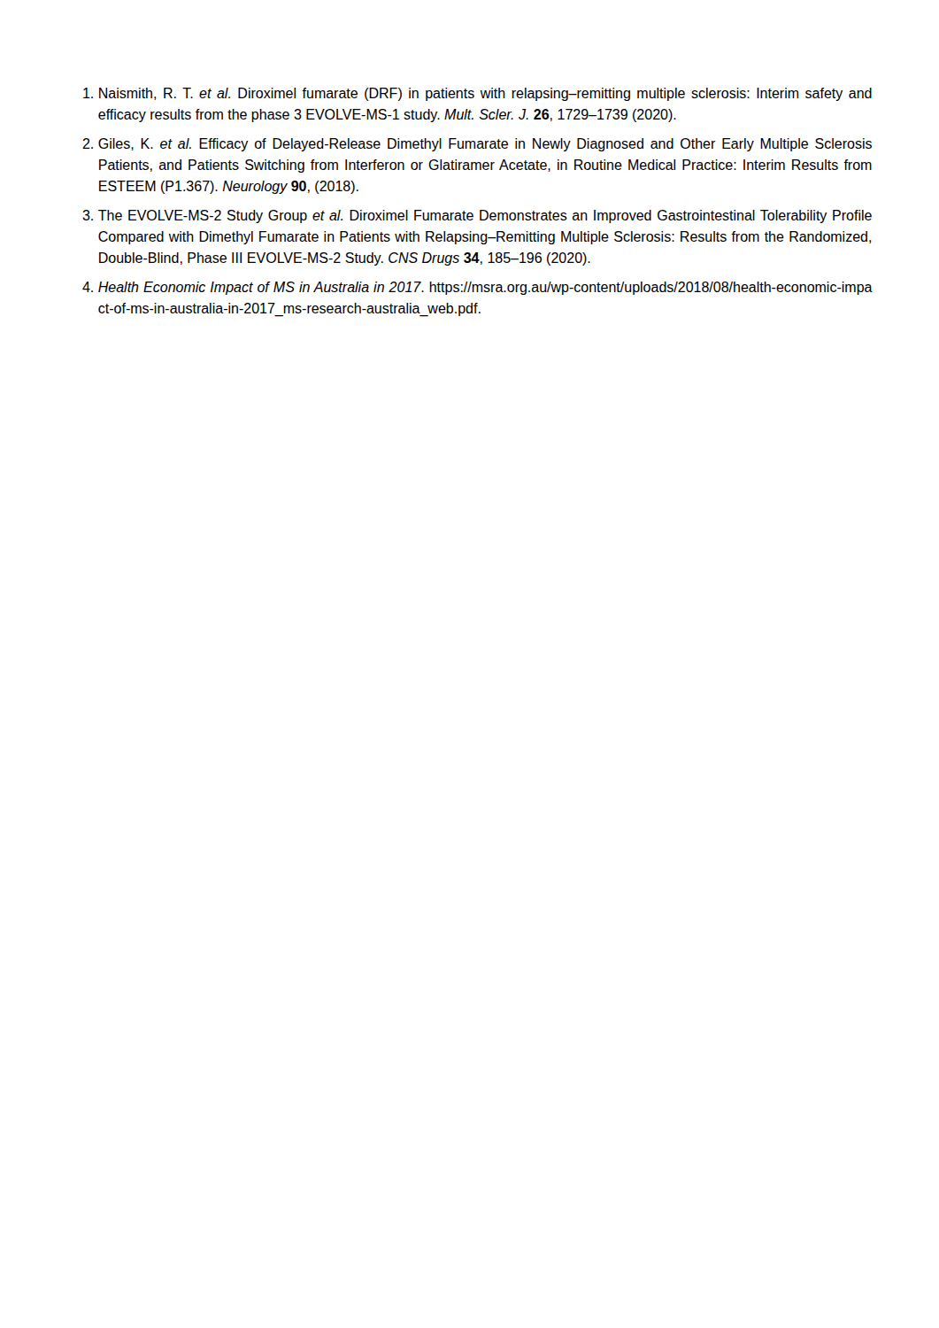Naismith, R. T. et al. Diroximel fumarate (DRF) in patients with relapsing–remitting multiple sclerosis: Interim safety and efficacy results from the phase 3 EVOLVE-MS-1 study. Mult. Scler. J. 26, 1729–1739 (2020).
Giles, K. et al. Efficacy of Delayed-Release Dimethyl Fumarate in Newly Diagnosed and Other Early Multiple Sclerosis Patients, and Patients Switching from Interferon or Glatiramer Acetate, in Routine Medical Practice: Interim Results from ESTEEM (P1.367). Neurology 90, (2018).
The EVOLVE-MS-2 Study Group et al. Diroximel Fumarate Demonstrates an Improved Gastrointestinal Tolerability Profile Compared with Dimethyl Fumarate in Patients with Relapsing–Remitting Multiple Sclerosis: Results from the Randomized, Double-Blind, Phase III EVOLVE-MS-2 Study. CNS Drugs 34, 185–196 (2020).
Health Economic Impact of MS in Australia in 2017. https://msra.org.au/wp-content/uploads/2018/08/health-economic-impact-of-ms-in-australia-in-2017_ms-research-australia_web.pdf.